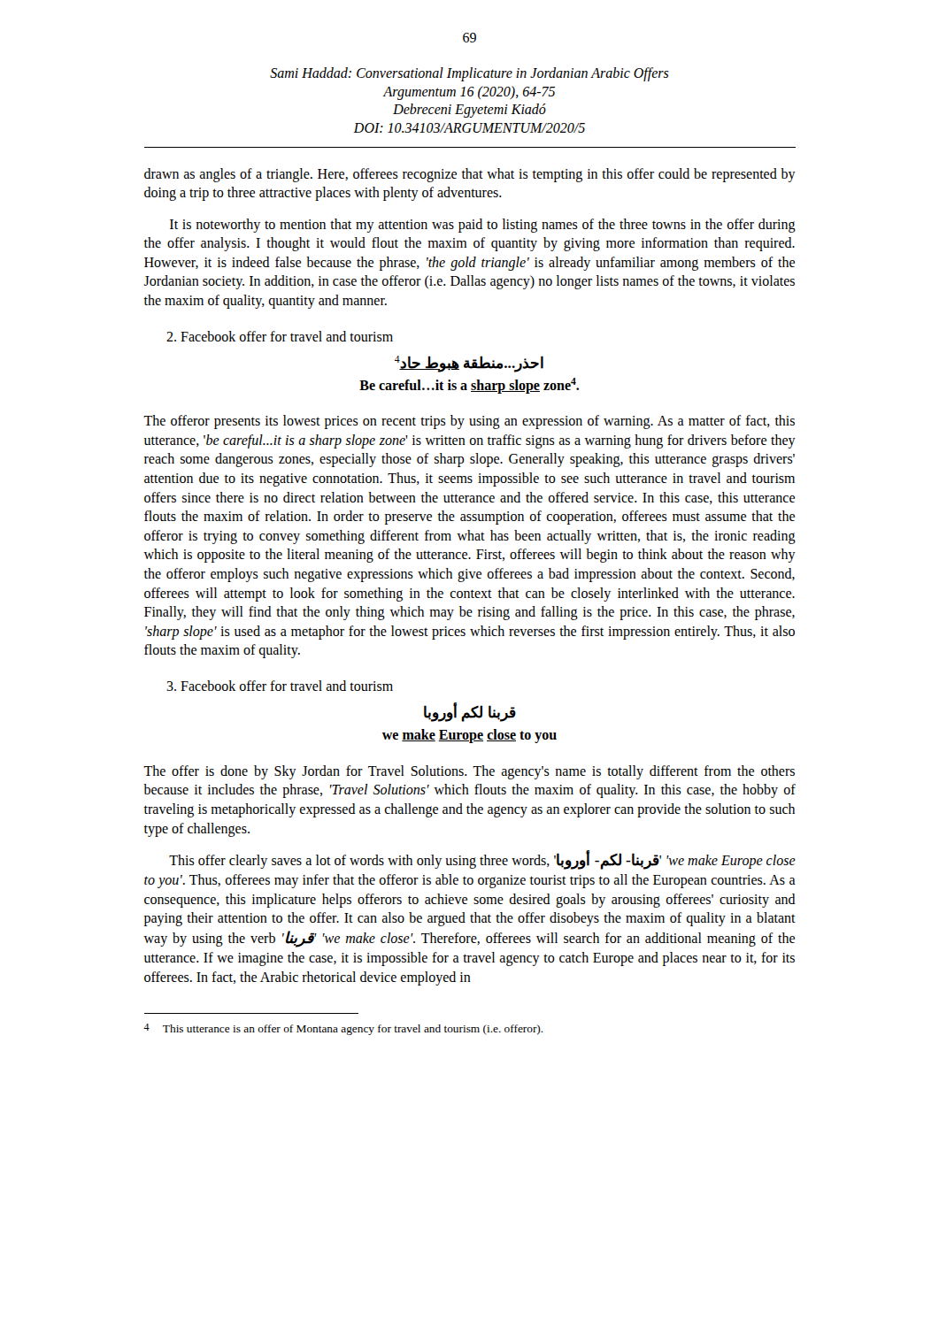69
Sami Haddad: Conversational Implicature in Jordanian Arabic Offers
Argumentum 16 (2020), 64-75
Debreceni Egyetemi Kiadó
DOI: 10.34103/ARGUMENTUM/2020/5
drawn as angles of a triangle. Here, offerees recognize that what is tempting in this offer could be represented by doing a trip to three attractive places with plenty of adventures.
It is noteworthy to mention that my attention was paid to listing names of the three towns in the offer during the offer analysis. I thought it would flout the maxim of quantity by giving more information than required. However, it is indeed false because the phrase, 'the gold triangle' is already unfamiliar among members of the Jordanian society. In addition, in case the offeror (i.e. Dallas agency) no longer lists names of the towns, it violates the maxim of quality, quantity and manner.
Facebook offer for travel and tourism
احذر...منطقة هبوط حاد4
Be careful…it is a sharp slope zone4.
The offeror presents its lowest prices on recent trips by using an expression of warning. As a matter of fact, this utterance, 'be careful...it is a sharp slope zone' is written on traffic signs as a warning hung for drivers before they reach some dangerous zones, especially those of sharp slope. Generally speaking, this utterance grasps drivers' attention due to its negative connotation. Thus, it seems impossible to see such utterance in travel and tourism offers since there is no direct relation between the utterance and the offered service. In this case, this utterance flouts the maxim of relation. In order to preserve the assumption of cooperation, offerees must assume that the offeror is trying to convey something different from what has been actually written, that is, the ironic reading which is opposite to the literal meaning of the utterance. First, offerees will begin to think about the reason why the offeror employs such negative expressions which give offerees a bad impression about the context. Second, offerees will attempt to look for something in the context that can be closely interlinked with the utterance. Finally, they will find that the only thing which may be rising and falling is the price. In this case, the phrase, 'sharp slope' is used as a metaphor for the lowest prices which reverses the first impression entirely. Thus, it also flouts the maxim of quality.
Facebook offer for travel and tourism
قربنا لكم أوروبا
we make Europe close to you
The offer is done by Sky Jordan for Travel Solutions. The agency's name is totally different from the others because it includes the phrase, 'Travel Solutions' which flouts the maxim of quality. In this case, the hobby of traveling is metaphorically expressed as a challenge and the agency as an explorer can provide the solution to such type of challenges.
This offer clearly saves a lot of words with only using three words, 'قربنا- لكم- أوروبا' 'we make Europe close to you'. Thus, offerees may infer that the offeror is able to organize tourist trips to all the European countries. As a consequence, this implicature helps offerors to achieve some desired goals by arousing offerees' curiosity and paying their attention to the offer. It can also be argued that the offer disobeys the maxim of quality in a blatant way by using the verb 'قربنا' 'we make close'. Therefore, offerees will search for an additional meaning of the utterance. If we imagine the case, it is impossible for a travel agency to catch Europe and places near to it, for its offerees. In fact, the Arabic rhetorical device employed in
4 This utterance is an offer of Montana agency for travel and tourism (i.e. offeror).